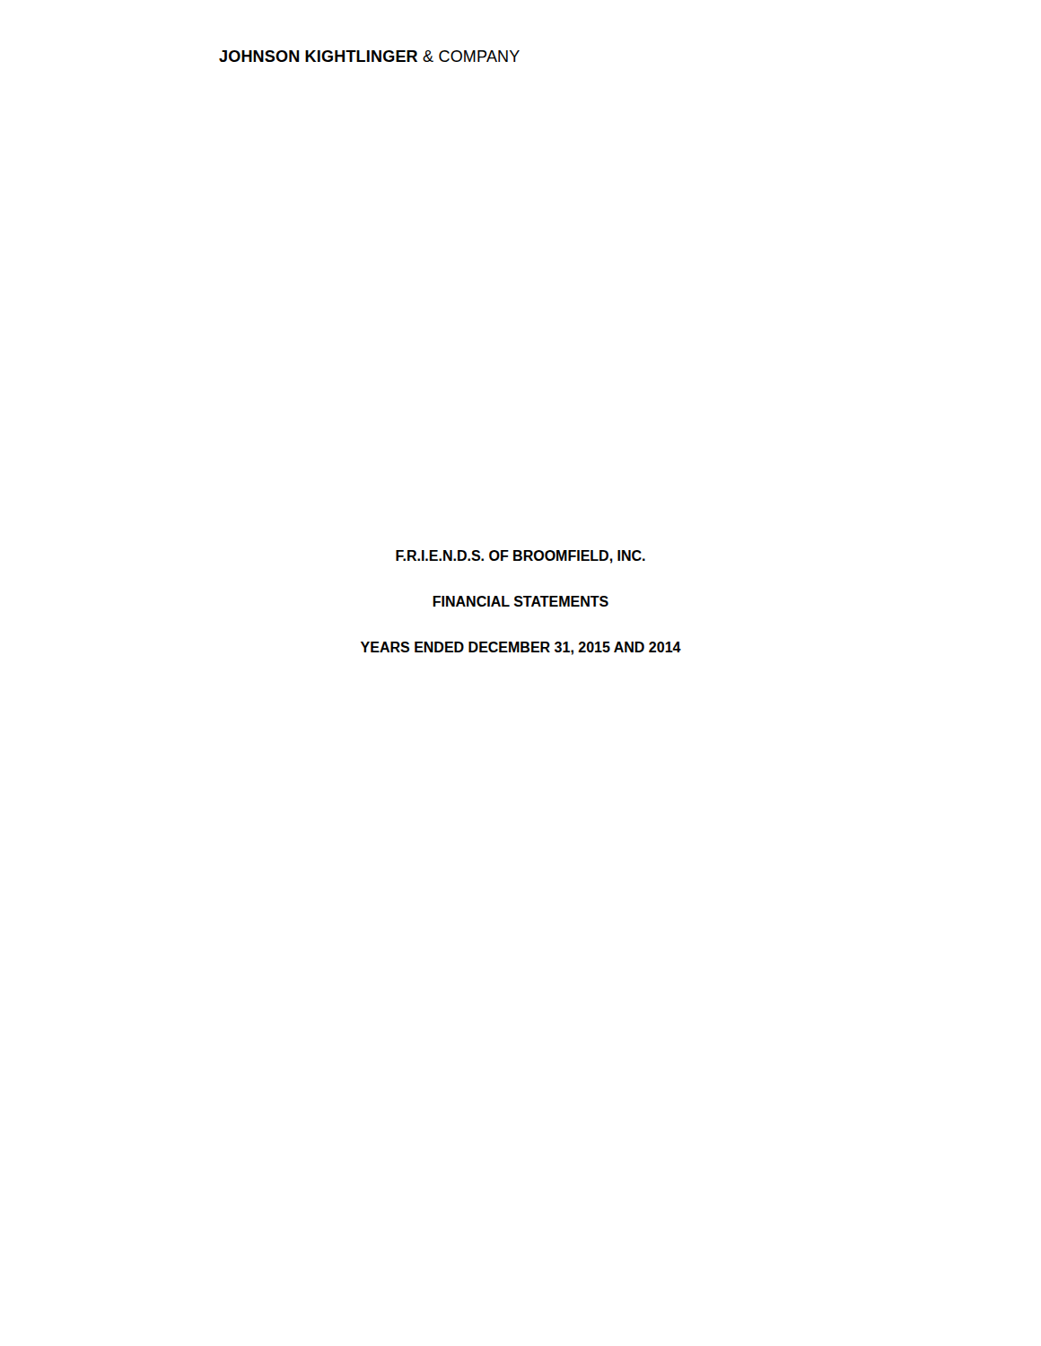JOHNSON KIGHTLINGER & COMPANY
F.R.I.E.N.D.S. OF BROOMFIELD, INC.
FINANCIAL STATEMENTS
YEARS ENDED DECEMBER 31, 2015 AND 2014